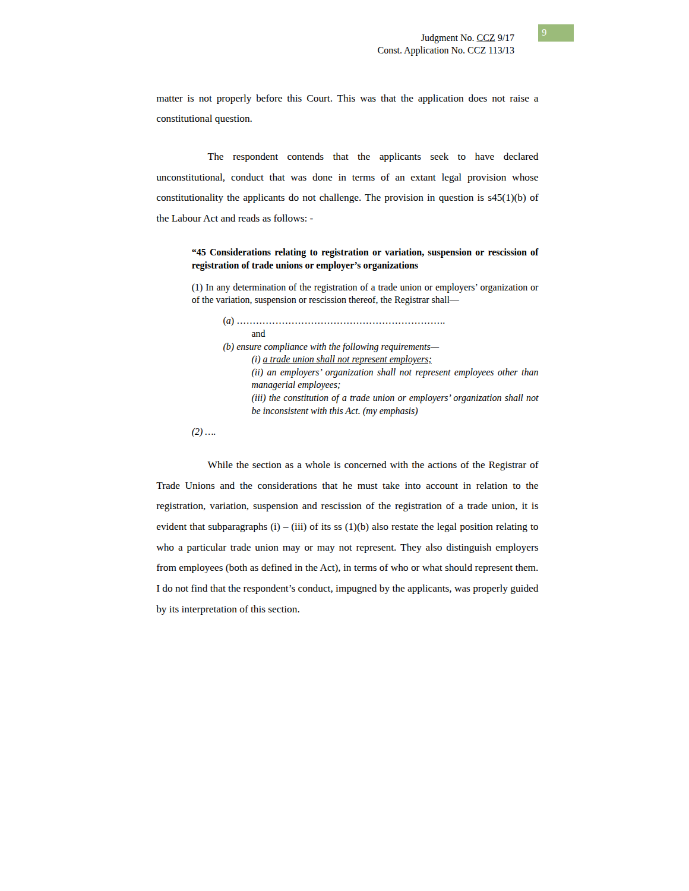9 Judgment No. CCZ 9/17 Const. Application No. CCZ 113/13
matter is not properly before this Court. This was that the application does not raise a constitutional question.
The respondent contends that the applicants seek to have declared unconstitutional, conduct that was done in terms of an extant legal provision whose constitutionality the applicants do not challenge. The provision in question is s45(1)(b) of the Labour Act and reads as follows: -
“45 Considerations relating to registration or variation, suspension or rescission of registration of trade unions or employer’s organizations
(1) In any determination of the registration of a trade union or employers’ organization or of the variation, suspension or rescission thereof, the Registrar shall—
(a) ……………………………………………………….. and (b) ensure compliance with the following requirements— (i) a trade union shall not represent employers; (ii) an employers’ organization shall not represent employees other than managerial employees; (iii) the constitution of a trade union or employers’ organization shall not be inconsistent with this Act. (my emphasis)
(2) ….
While the section as a whole is concerned with the actions of the Registrar of Trade Unions and the considerations that he must take into account in relation to the registration, variation, suspension and rescission of the registration of a trade union, it is evident that subparagraphs (i) – (iii) of its ss (1)(b) also restate the legal position relating to who a particular trade union may or may not represent. They also distinguish employers from employees (both as defined in the Act), in terms of who or what should represent them. I do not find that the respondent’s conduct, impugned by the applicants, was properly guided by its interpretation of this section.